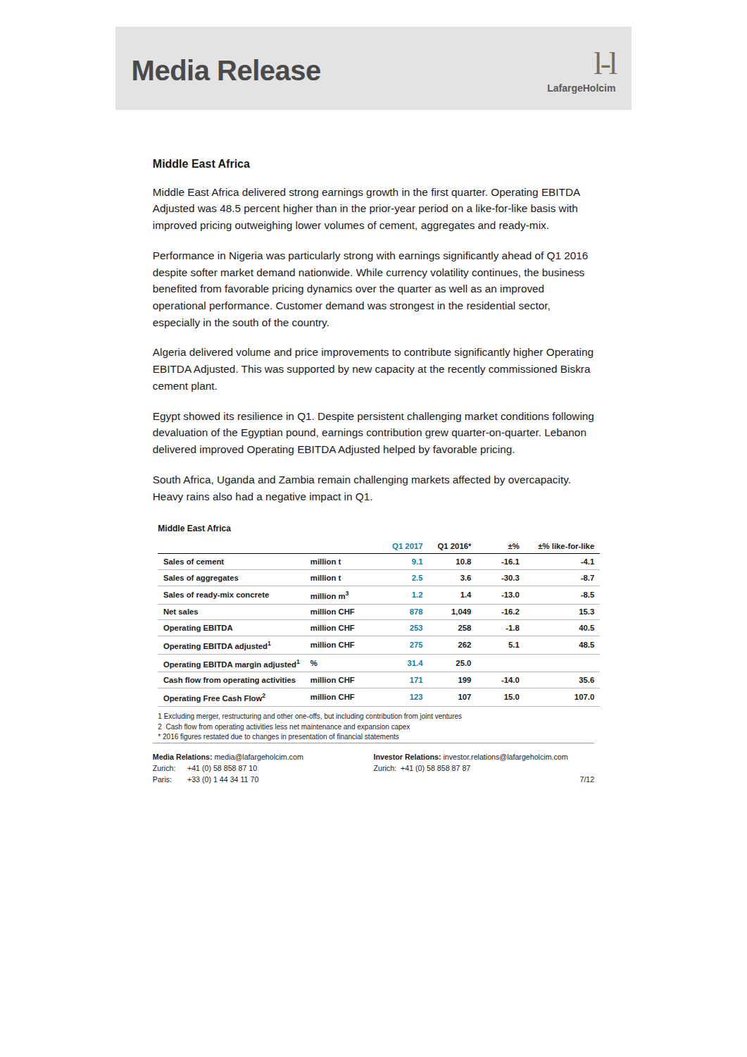Media Release
l-l LafargeHolcim
Middle East Africa
Middle East Africa delivered strong earnings growth in the first quarter. Operating EBITDA Adjusted was 48.5 percent higher than in the prior-year period on a like-for-like basis with improved pricing outweighing lower volumes of cement, aggregates and ready-mix.
Performance in Nigeria was particularly strong with earnings significantly ahead of Q1 2016 despite softer market demand nationwide. While currency volatility continues, the business benefited from favorable pricing dynamics over the quarter as well as an improved operational performance. Customer demand was strongest in the residential sector, especially in the south of the country.
Algeria delivered volume and price improvements to contribute significantly higher Operating EBITDA Adjusted. This was supported by new capacity at the recently commissioned Biskra cement plant.
Egypt showed its resilience in Q1. Despite persistent challenging market conditions following devaluation of the Egyptian pound, earnings contribution grew quarter-on-quarter. Lebanon delivered improved Operating EBITDA Adjusted helped by favorable pricing.
South Africa, Uganda and Zambia remain challenging markets affected by overcapacity. Heavy rains also had a negative impact in Q1.
Middle East Africa
| | | Q1 2017 | Q1 2016* | ±% | ±% like-for-like |
| --- | --- | --- | --- | --- | --- |
| Sales of cement | million t | 9.1 | 10.8 | -16.1 | -4.1 |
| Sales of aggregates | million t | 2.5 | 3.6 | -30.3 | -8.7 |
| Sales of ready-mix concrete | million m 3 | 1.2 | 1.4 | -13.0 | -8.5 |
| Net sales | million CHF | 878 | 1,049 | -16.2 | 15.3 |
| Operating EBITDA | million CHF | 253 | 258 | -1.8 | 40.5 |
| Operating EBITDA adjusted 1 | million CHF | 275 | 262 | 5.1 | 48.5 |
| Operating EBITDA margin adjusted 1 | % | 31.4 | 25.0 | | |
| Cash flow from operating activities | million CHF | 171 | 199 | -14.0 | 35.6 |
| Operating Free Cash Flow 2 | million CHF | 123 | 107 | 15.0 | 107.0 |
1 Excluding merger, restructuring and other one-offs, but including contribution from joint ventures
2 Cash flow from operating activities less net maintenance and expansion capex
* 2016 figures restated due to changes in presentation of financial statements
Media Relations: media@lafargeholcim.com
Zurich:+41 (0) 58 858 87 10
Paris:+33 (0) 1 44 34 11 70
Investor Relations: investor.relations@lafargeholcim.com
Zurich: +41 (0) 58 858 87 87
7/12